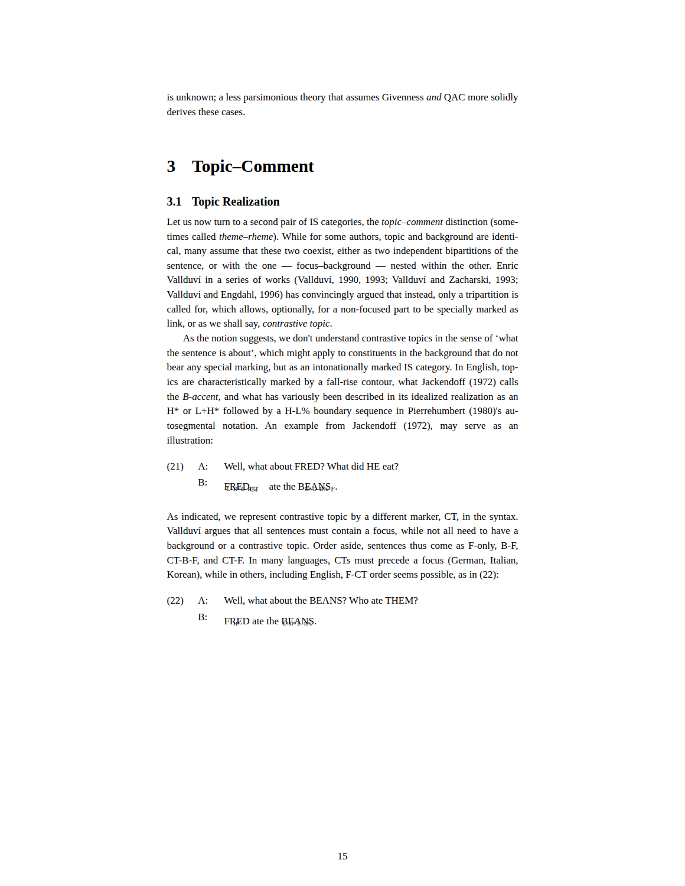is unknown; a less parsimonious theory that assumes Givenness and QAC more solidly derives these cases.
3 Topic–Comment
3.1 Topic Realization
Let us now turn to a second pair of IS categories, the topic–comment distinction (sometimes called theme–rheme). While for some authors, topic and background are identical, many assume that these two coexist, either as two independent bipartitions of the sentence, or with the one — focus–background — nested within the other. Enric Vallduví in a series of works (Vallduví, 1990, 1993; Vallduví and Zacharski, 1993; Vallduví and Engdahl, 1996) has convincingly argued that instead, only a tripartition is called for, which allows, optionally, for a non-focused part to be specially marked as link, or as we shall say, contrastive topic.
As the notion suggests, we don't understand contrastive topics in the sense of ‘what the sentence is about’, which might apply to constituents in the background that do not bear any special marking, but as an intonationally marked IS category. In English, topics are characteristically marked by a fall-rise contour, what Jackendoff (1972) calls the B-accent, and what has variously been described in its idealized realization as an H* or L+H* followed by a H-L% boundary sequence in Pierrehumbert (1980)'s autosegmental notation. An example from Jackendoff (1972), may serve as an illustration:
(21)
A:
Well, what about FRED? What did HE eat?
B:
L+H* L- H% FREDCT ate the H* L- H% BEANSF.
As indicated, we represent contrastive topic by a different marker, CT, in the syntax. Vallduví argues that all sentences must contain a focus, while not all need to have a background or a contrastive topic. Order aside, sentences thus come as F-only, B-F, CT-B-F, and CT-F. In many languages, CTs must precede a focus (German, Italian, Korean), while in others, including English, F-CT order seems possible, as in (22):
(22)
A:
Well, what about the BEANS? Who ate THEM?
B:
H*FRED ate the L+H* L- H% BEANS.
15